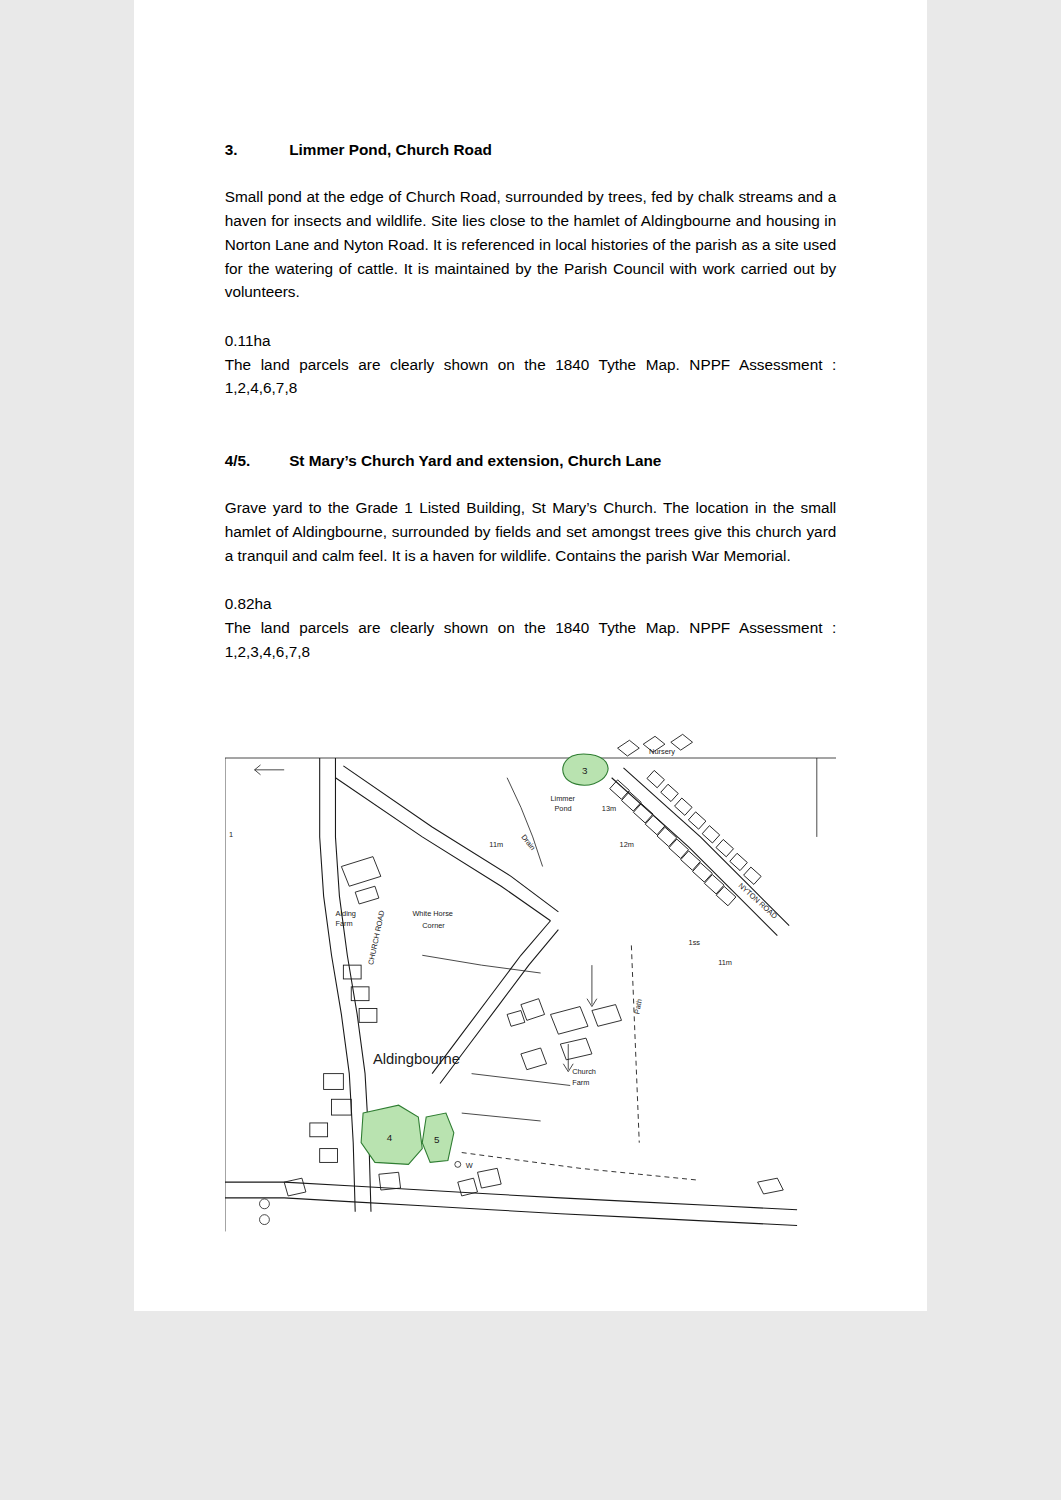3. Limmer Pond, Church Road
Small pond at the edge of Church Road, surrounded by trees, fed by chalk streams and a haven for insects and wildlife. Site lies close to the hamlet of Aldingbourne and housing in Norton Lane and Nyton Road. It is referenced in local histories of the parish as a site used for the watering of cattle. It is maintained by the Parish Council with work carried out by volunteers.
0.11ha
The land parcels are clearly shown on the 1840 Tythe Map. NPPF Assessment : 1,2,4,6,7,8
4/5. St Mary’s Church Yard and extension, Church Lane
Grave yard to the Grade 1 Listed Building, St Mary’s Church. The location in the small hamlet of Aldingbourne, surrounded by fields and set amongst trees give this church yard a tranquil and calm feel. It is a haven for wildlife. Contains the parish War Memorial.
0.82ha
The land parcels are clearly shown on the 1840 Tythe Map. NPPF Assessment : 1,2,3,4,6,7,8
CHURCH ROAD Drain 3 Limmer Pond 13m 11m Nursery NYTON ROAD 12m 1ss 11m Alding Farm White Horse Corner Aldingbourne 4 5 Church Farm Path W 1